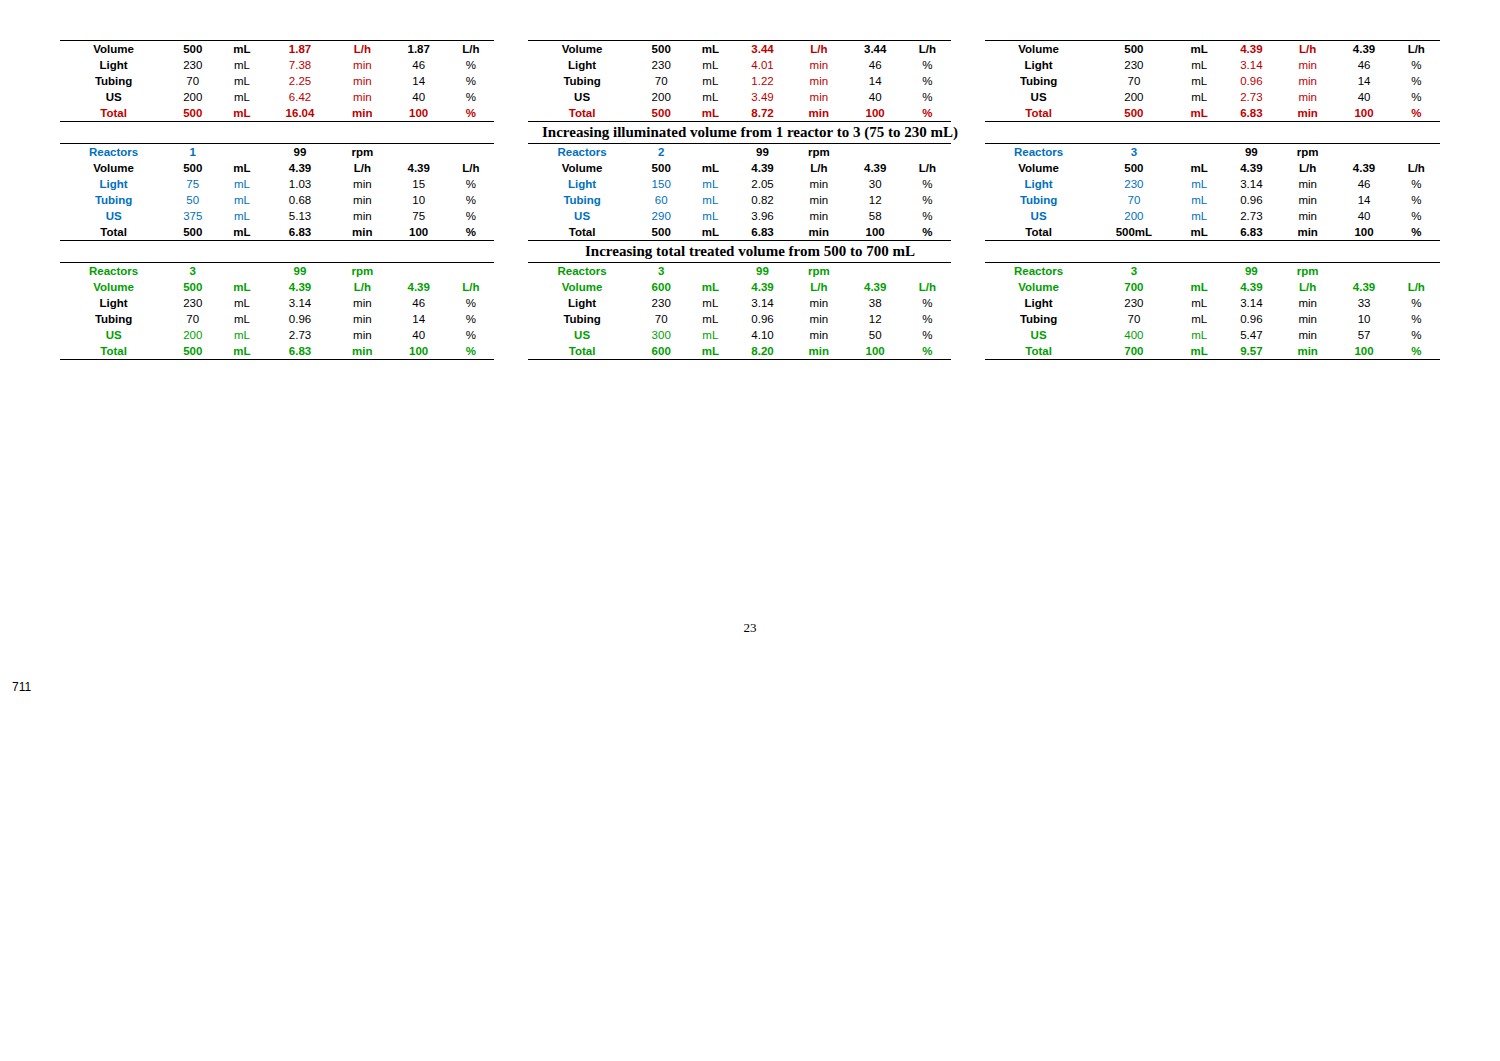| Volume | 500 | mL | 1.87 | L/h | 1.87 | L/h | | Volume | 500 | mL | 3.44 | L/h | 3.44 | L/h | | Volume | 500 | mL | 4.39 | L/h | 4.39 | L/h |
| Light | 230 | mL | 7.38 | min | 46 | % | | Light | 230 | mL | 4.01 | min | 46 | % | | Light | 230 | mL | 3.14 | min | 46 | % |
| Tubing | 70 | mL | 2.25 | min | 14 | % | | Tubing | 70 | mL | 1.22 | min | 14 | % | | Tubing | 70 | mL | 0.96 | min | 14 | % |
| US | 200 | mL | 6.42 | min | 40 | % | | US | 200 | mL | 3.49 | min | 40 | % | | US | 200 | mL | 2.73 | min | 40 | % |
| Total | 500 | mL | 16.04 | min | 100 | % | | Total | 500 | mL | 8.72 | min | 100 | % | | Total | 500 | mL | 6.83 | min | 100 | % |
| Increasing illuminated volume from 1 reactor to 3 (75 to 230 mL) |
| Reactors | 1 | | 99 | rpm | | | | Reactors | 2 | | 99 | rpm | | | | Reactors | 3 | | 99 | rpm | | |
| Volume | 500 | mL | 4.39 | L/h | 4.39 | L/h | | Volume | 500 | mL | 4.39 | L/h | 4.39 | L/h | | Volume | 500 | mL | 4.39 | L/h | 4.39 | L/h |
| Light | 75 | mL | 1.03 | min | 15 | % | | Light | 150 | mL | 2.05 | min | 30 | % | | Light | 230 | mL | 3.14 | min | 46 | % |
| Tubing | 50 | mL | 0.68 | min | 10 | % | | Tubing | 60 | mL | 0.82 | min | 12 | % | | Tubing | 70 | mL | 0.96 | min | 14 | % |
| US | 375 | mL | 5.13 | min | 75 | % | | US | 290 | mL | 3.96 | min | 58 | % | | US | 200 | mL | 2.73 | min | 40 | % |
| Total | 500 | mL | 6.83 | min | 100 | % | | Total | 500 | mL | 6.83 | min | 100 | % | | Total | 500mL | mL | 6.83 | min | 100 | % |
| Increasing total treated volume from 500 to 700 mL |
| Reactors | 3 | | 99 | rpm | | | | Reactors | 3 | | 99 | rpm | | | | Reactors | 3 | | 99 | rpm | | |
| Volume | 500 | mL | 4.39 | L/h | 4.39 | L/h | | Volume | 600 | mL | 4.39 | L/h | 4.39 | L/h | | Volume | 700 | mL | 4.39 | L/h | 4.39 | L/h |
| Light | 230 | mL | 3.14 | min | 46 | % | | Light | 230 | mL | 3.14 | min | 38 | % | | Light | 230 | mL | 3.14 | min | 33 | % |
| Tubing | 70 | mL | 0.96 | min | 14 | % | | Tubing | 70 | mL | 0.96 | min | 12 | % | | Tubing | 70 | mL | 0.96 | min | 10 | % |
| US | 200 | mL | 2.73 | min | 40 | % | | US | 300 | mL | 4.10 | min | 50 | % | | US | 400 | mL | 5.47 | min | 57 | % |
| Total | 500 | mL | 6.83 | min | 100 | % | | Total | 600 | mL | 8.20 | min | 100 | % | | Total | 700 | mL | 9.57 | min | 100 | % |
711
23